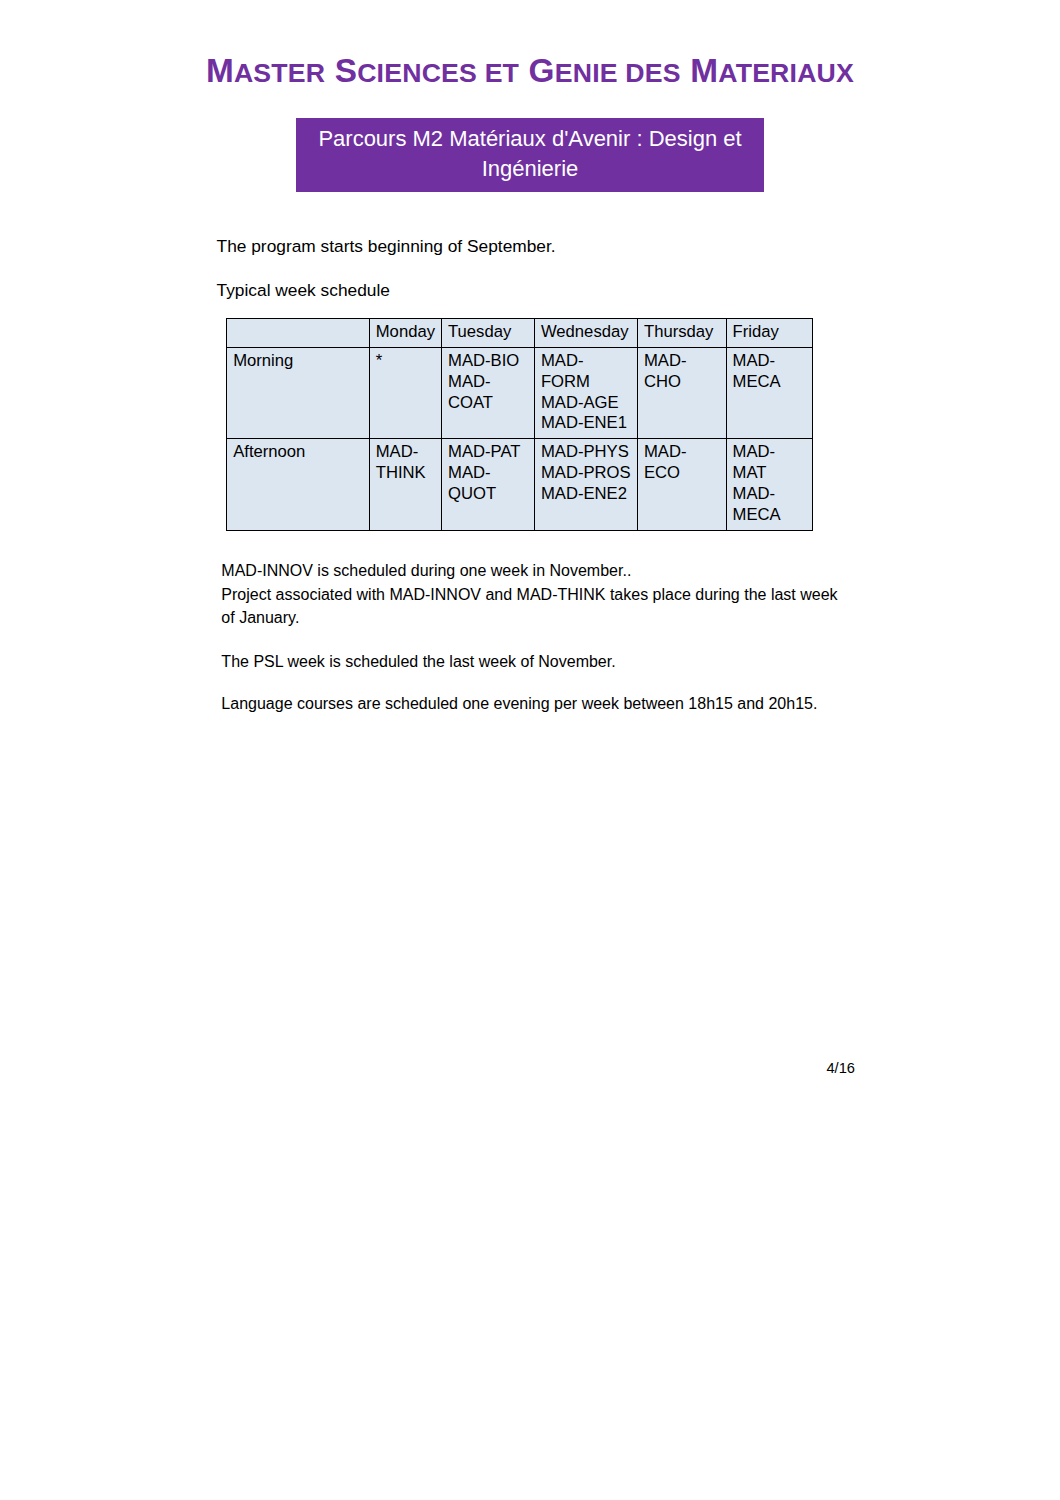MASTER SCIENCES ET GENIE DES MATERIAUX
Parcours M2 Matériaux d'Avenir : Design et Ingénierie
The program starts beginning of September.
Typical week schedule
| | Monday | Tuesday | Wednesday | Thursday | Friday |
| --- | --- | --- | --- | --- | --- |
| Morning | * | MAD-BIO MAD-COAT | MAD-FORM MAD-AGE MAD-ENE1 | MAD-CHO | MAD-MECA |
| Afternoon | MAD- THINK | MAD-PAT MAD-QUOT | MAD-PHYS MAD-PROS MAD-ENE2 | MAD-ECO | MAD-MAT MAD-MECA |
MAD-INNOV is scheduled during one week in November.. Project associated with MAD-INNOV and MAD-THINK takes place during the last week of January.
The PSL week is scheduled the last week of November.
Language courses are scheduled one evening per week between 18h15 and 20h15.
4/16